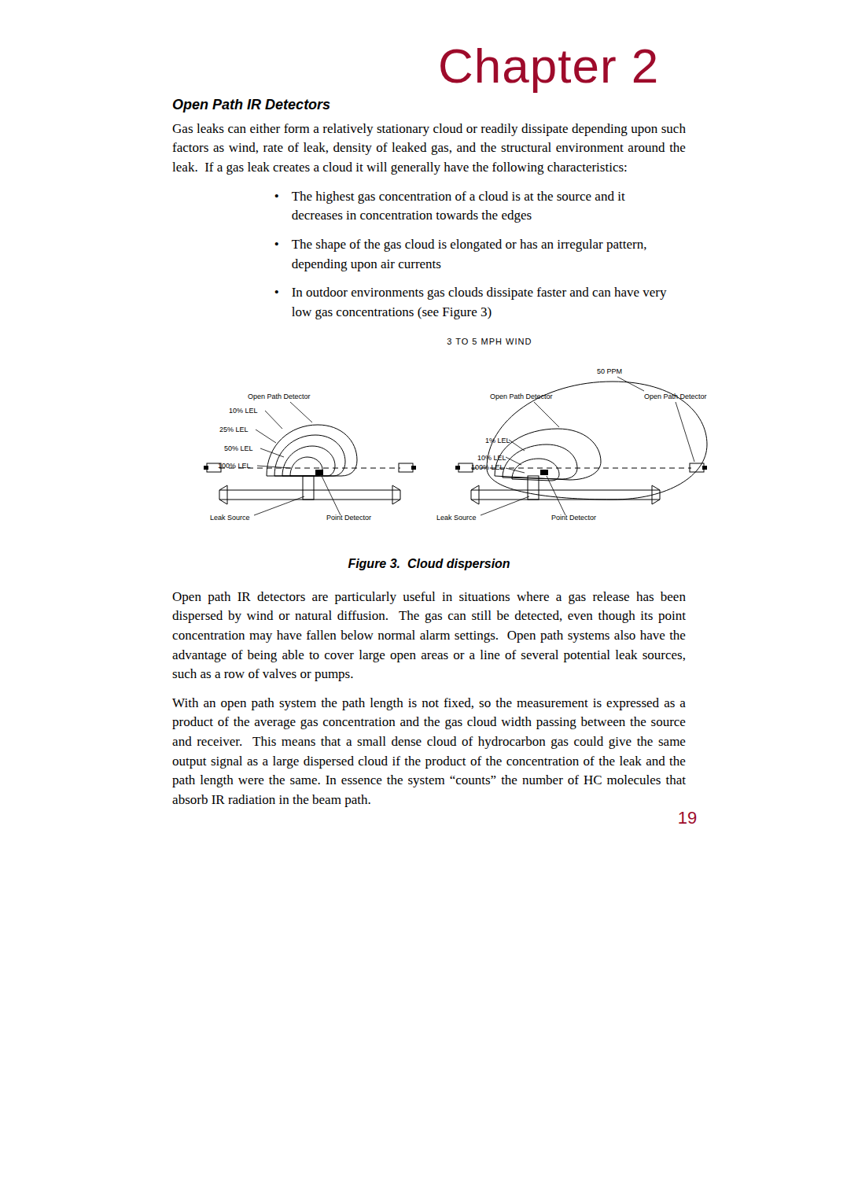Chapter 2
Open Path IR Detectors
Gas leaks can either form a relatively stationary cloud or readily dissipate depending upon such factors as wind, rate of leak, density of leaked gas, and the structural environment around the leak. If a gas leak creates a cloud it will generally have the following characteristics:
The highest gas concentration of a cloud is at the source and it decreases in concentration towards the edges
The shape of the gas cloud is elongated or has an irregular pattern, depending upon air currents
In outdoor environments gas clouds dissipate faster and can have very low gas concentrations (see Figure 3)
3 TO 5 MPH WIND
Open Path Detector 10% LEL 25% LEL 50% LEL 100% LEL Leak Source Point Detector 50 PPM Open Path Detector Open Path Detector 1% LEL 10% LEL 100% LEL Leak Source Point Detector
Figure 3. Cloud dispersion
Open path IR detectors are particularly useful in situations where a gas release has been dispersed by wind or natural diffusion. The gas can still be detected, even though its point concentration may have fallen below normal alarm settings. Open path systems also have the advantage of being able to cover large open areas or a line of several potential leak sources, such as a row of valves or pumps.
With an open path system the path length is not fixed, so the measurement is expressed as a product of the average gas concentration and the gas cloud width passing between the source and receiver. This means that a small dense cloud of hydrocarbon gas could give the same output signal as a large dispersed cloud if the product of the concentration of the leak and the path length were the same. In essence the system “counts” the number of HC molecules that absorb IR radiation in the beam path.
19